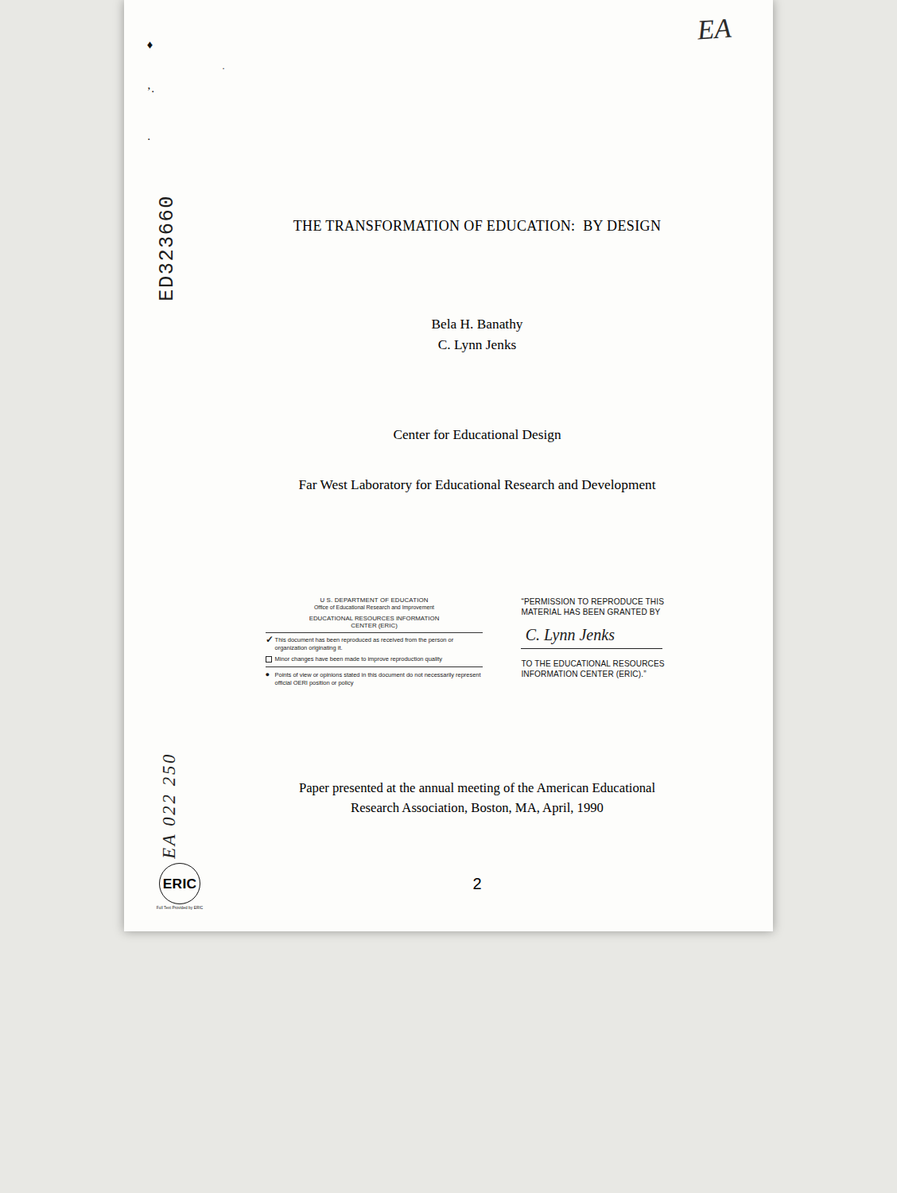EA
♦ ’· ·
·
ED323660
EA 022 250
THE TRANSFORMATION OF EDUCATION: BY DESIGN
Bela H. Banathy
C. Lynn Jenks
Center for Educational Design
Far West Laboratory for Educational Research and Development
U S. DEPARTMENT OF EDUCATION
Office of Educational Research and Improvement
EDUCATIONAL RESOURCES INFORMATION
CENTER (ERIC)
✓ This document has been reproduced as received from the person or organization originating it.
Minor changes have been made to improve reproduction quality
● Points of view or opinions stated in this document do not necessarily represent official OERI position or policy
“PERMISSION TO REPRODUCE THIS
MATERIAL HAS BEEN GRANTED BY
C. Lynn Jenks
TO THE EDUCATIONAL RESOURCES
INFORMATION CENTER (ERIC).”
Paper presented at the annual meeting of the American Educational
Research Association, Boston, MA, April, 1990
2
ERIC
Full Text Provided by ERIC